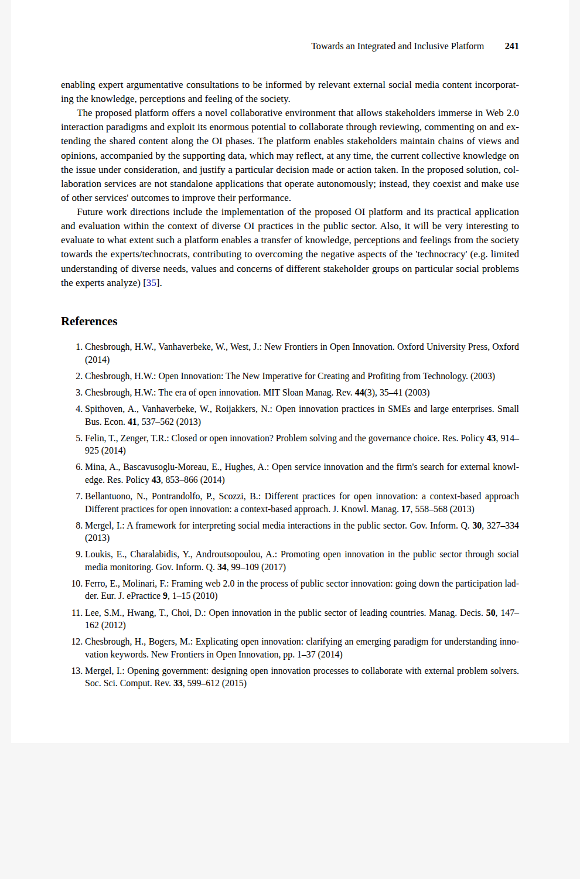Towards an Integrated and Inclusive Platform 241
enabling expert argumentative consultations to be informed by relevant external social media content incorporating the knowledge, perceptions and feeling of the society.
The proposed platform offers a novel collaborative environment that allows stakeholders immerse in Web 2.0 interaction paradigms and exploit its enormous potential to collaborate through reviewing, commenting on and extending the shared content along the OI phases. The platform enables stakeholders maintain chains of views and opinions, accompanied by the supporting data, which may reflect, at any time, the current collective knowledge on the issue under consideration, and justify a particular decision made or action taken. In the proposed solution, collaboration services are not standalone applications that operate autonomously; instead, they coexist and make use of other services' outcomes to improve their performance.
Future work directions include the implementation of the proposed OI platform and its practical application and evaluation within the context of diverse OI practices in the public sector. Also, it will be very interesting to evaluate to what extent such a platform enables a transfer of knowledge, perceptions and feelings from the society towards the experts/technocrats, contributing to overcoming the negative aspects of the 'technocracy' (e.g. limited understanding of diverse needs, values and concerns of different stakeholder groups on particular social problems the experts analyze) [35].
References
Chesbrough, H.W., Vanhaverbeke, W., West, J.: New Frontiers in Open Innovation. Oxford University Press, Oxford (2014)
Chesbrough, H.W.: Open Innovation: The New Imperative for Creating and Profiting from Technology. (2003)
Chesbrough, H.W.: The era of open innovation. MIT Sloan Manag. Rev. 44(3), 35–41 (2003)
Spithoven, A., Vanhaverbeke, W., Roijakkers, N.: Open innovation practices in SMEs and large enterprises. Small Bus. Econ. 41, 537–562 (2013)
Felin, T., Zenger, T.R.: Closed or open innovation? Problem solving and the governance choice. Res. Policy 43, 914–925 (2014)
Mina, A., Bascavusoglu-Moreau, E., Hughes, A.: Open service innovation and the firm's search for external knowledge. Res. Policy 43, 853–866 (2014)
Bellantuono, N., Pontrandolfo, P., Scozzi, B.: Different practices for open innovation: a context-based approach Different practices for open innovation: a context-based approach. J. Knowl. Manag. 17, 558–568 (2013)
Mergel, I.: A framework for interpreting social media interactions in the public sector. Gov. Inform. Q. 30, 327–334 (2013)
Loukis, E., Charalabidis, Y., Androutsopoulou, A.: Promoting open innovation in the public sector through social media monitoring. Gov. Inform. Q. 34, 99–109 (2017)
Ferro, E., Molinari, F.: Framing web 2.0 in the process of public sector innovation: going down the participation ladder. Eur. J. ePractice 9, 1–15 (2010)
Lee, S.M., Hwang, T., Choi, D.: Open innovation in the public sector of leading countries. Manag. Decis. 50, 147–162 (2012)
Chesbrough, H., Bogers, M.: Explicating open innovation: clarifying an emerging paradigm for understanding innovation keywords. New Frontiers in Open Innovation, pp. 1–37 (2014)
Mergel, I.: Opening government: designing open innovation processes to collaborate with external problem solvers. Soc. Sci. Comput. Rev. 33, 599–612 (2015)